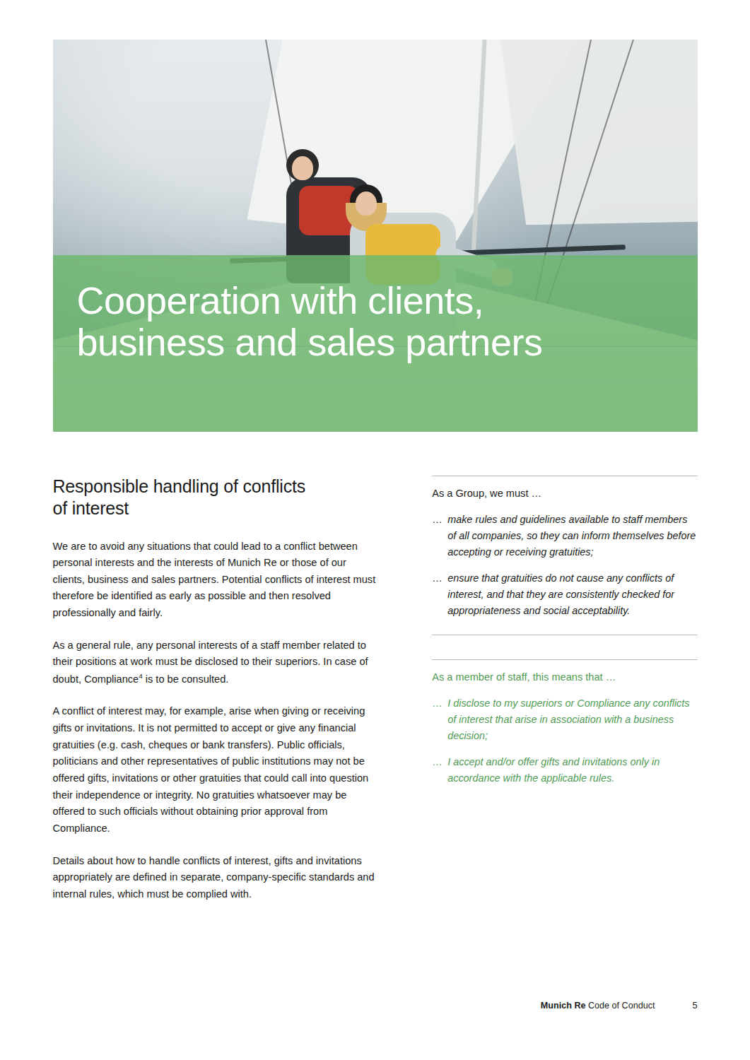Cooperation with clients,
business and sales partners
Responsible handling of conflicts
of interest
We are to avoid any situations that could lead to a conflict between personal interests and the interests of Munich Re or those of our clients, business and sales partners. Potential conflicts of interest must therefore be identified as early as possible and then resolved professionally and fairly.
As a general rule, any personal interests of a staff member related to their positions at work must be disclosed to their superiors. In case of doubt, Compliance4 is to be consulted.
A conflict of interest may, for example, arise when giving or receiving gifts or invitations. It is not permitted to accept or give any financial gratuities (e.g. cash, cheques or bank transfers). Public officials, politicians and other representatives of public institutions may not be offered gifts, invitations or other gratuities that could call into question their independence or integrity. No gratuities whatsoever may be offered to such officials without obtaining prior approval from Compliance.
Details about how to handle conflicts of interest, gifts and invitations appropriately are defined in separate, company-specific standards and internal rules, which must be complied with.
As a Group, we must …
make rules and guidelines available to staff members of all companies, so they can inform themselves before accepting or receiving gratuities;
ensure that gratuities do not cause any conflicts of interest, and that they are consistently checked for appropriateness and social acceptability.
As a member of staff, this means that …
I disclose to my superiors or Compliance any conflicts of interest that arise in association with a business decision;
I accept and/or offer gifts and invitations only in accordance with the applicable rules.
Munich Re Code of Conduct
5